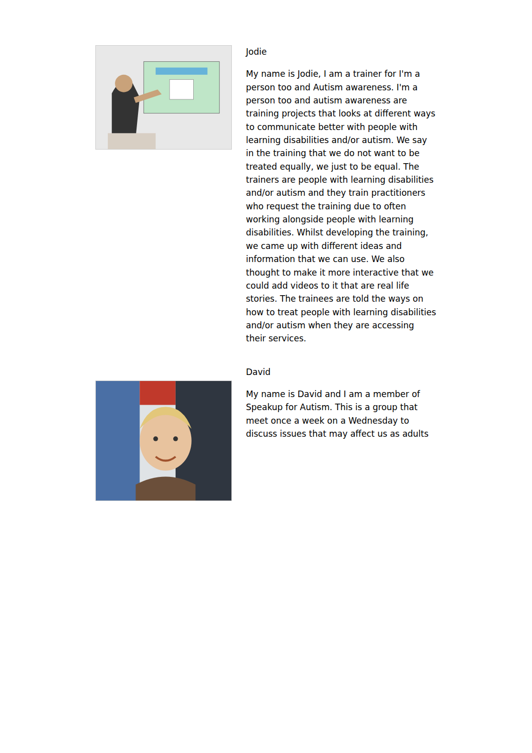Jodie
My name is Jodie, I am a trainer for I'm a person too and Autism awareness. I'm a person too and autism awareness are training projects that looks at different ways to communicate better with people with learning disabilities and/or autism. We say in the training that we do not want to be treated equally, we just to be equal. The trainers are people with learning disabilities and/or autism and they train practitioners who request the training due to often working alongside people with learning disabilities. Whilst developing the training, we came up with different ideas and information that we can use. We also thought to make it more interactive that we could add videos to it that are real life stories. The trainees are told the ways on how to treat people with learning disabilities and/or autism when they are accessing their services.
David
My name is David and I am a member of Speakup for Autism. This is a group that meet once a week on a Wednesday to discuss issues that may affect us as adults